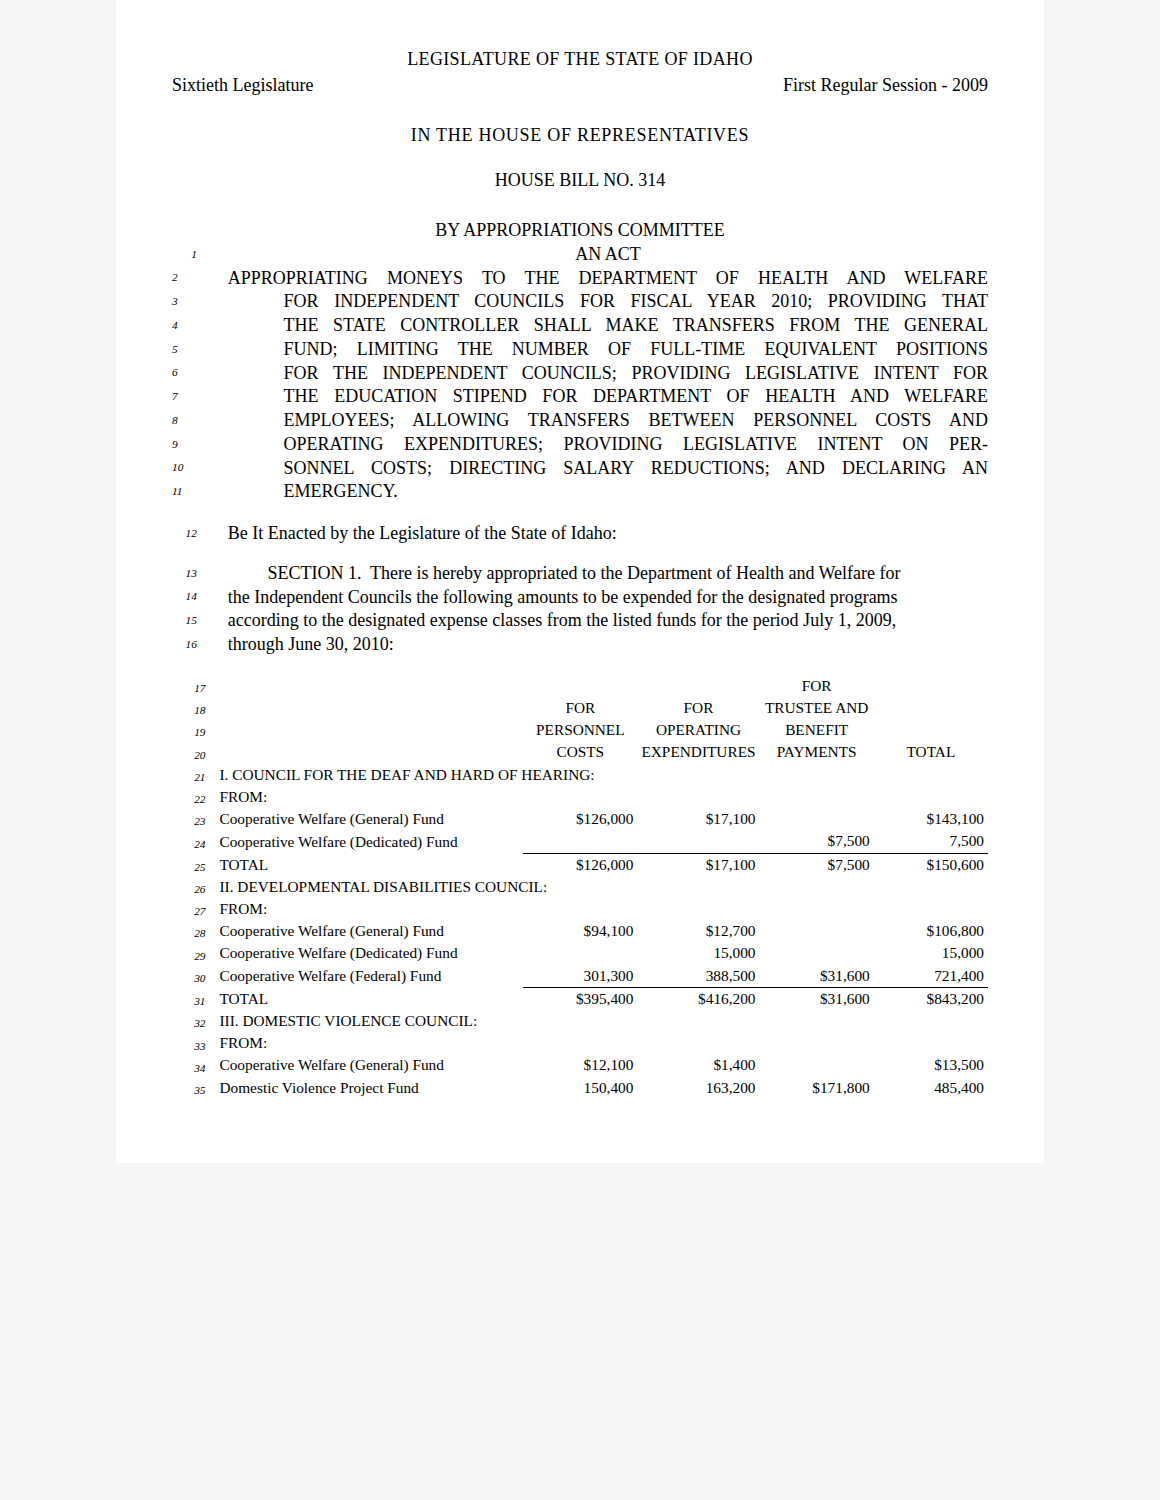LEGISLATURE OF THE STATE OF IDAHO
Sixtieth Legislature First Regular Session - 2009
IN THE HOUSE OF REPRESENTATIVES
HOUSE BILL NO. 314
BY APPROPRIATIONS COMMITTEE
AN ACT
APPROPRIATING MONEYS TO THE DEPARTMENT OF HEALTH AND WELFARE
FOR INDEPENDENT COUNCILS FOR FISCAL YEAR 2010; PROVIDING THAT
THE STATE CONTROLLER SHALL MAKE TRANSFERS FROM THE GENERAL
FUND; LIMITING THE NUMBER OF FULL-TIME EQUIVALENT POSITIONS
FOR THE INDEPENDENT COUNCILS; PROVIDING LEGISLATIVE INTENT FOR
THE EDUCATION STIPEND FOR DEPARTMENT OF HEALTH AND WELFARE
EMPLOYEES; ALLOWING TRANSFERS BETWEEN PERSONNEL COSTS AND
OPERATING EXPENDITURES; PROVIDING LEGISLATIVE INTENT ON PER-
SONNEL COSTS; DIRECTING SALARY REDUCTIONS; AND DECLARING AN
EMERGENCY.
Be It Enacted by the Legislature of the State of Idaho:
SECTION 1. There is hereby appropriated to the Department of Health and Welfare for
the Independent Councils the following amounts to be expended for the designated programs
according to the designated expense classes from the listed funds for the period July 1, 2009,
through June 30, 2010:
| 17 | | | | FOR | |
| 18 | | FOR | FOR | TRUSTEE AND | |
| 19 | | PERSONNEL | OPERATING | BENEFIT | |
| 20 | | COSTS | EXPENDITURES | PAYMENTS | TOTAL |
| 21 | I. COUNCIL FOR THE DEAF AND HARD OF HEARING: |
| 22 | FROM: |
| 23 | Cooperative Welfare (General) Fund | $126,000 | $17,100 | | $143,100 |
| 24 | Cooperative Welfare (Dedicated) Fund | | | $7,500 | 7,500 |
| 25 | TOTAL | $126,000 | $17,100 | $7,500 | $150,600 |
| 26 | II. DEVELOPMENTAL DISABILITIES COUNCIL: |
| 27 | FROM: |
| 28 | Cooperative Welfare (General) Fund | $94,100 | $12,700 | | $106,800 |
| 29 | Cooperative Welfare (Dedicated) Fund | | 15,000 | | 15,000 |
| 30 | Cooperative Welfare (Federal) Fund | 301,300 | 388,500 | $31,600 | 721,400 |
| 31 | TOTAL | $395,400 | $416,200 | $31,600 | $843,200 |
| 32 | III. DOMESTIC VIOLENCE COUNCIL: |
| 33 | FROM: |
| 34 | Cooperative Welfare (General) Fund | $12,100 | $1,400 | | $13,500 |
| 35 | Domestic Violence Project Fund | 150,400 | 163,200 | $171,800 | 485,400 |